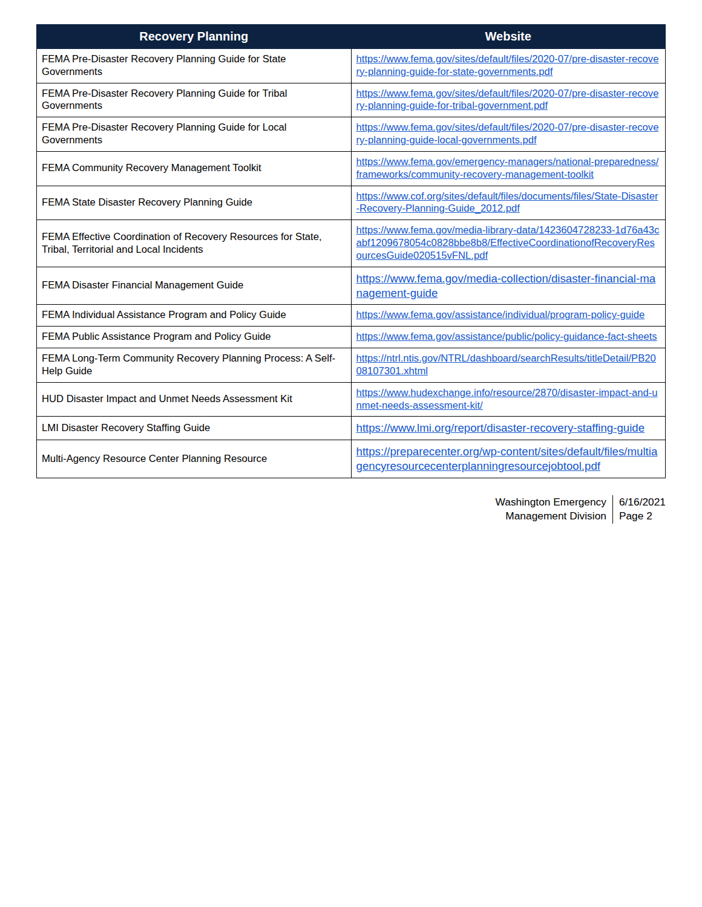| Recovery Planning | Website |
| --- | --- |
| FEMA Pre-Disaster Recovery Planning Guide for State Governments | https://www.fema.gov/sites/default/files/2020-07/pre-disaster-recovery-planning-guide-for-state-governments.pdf |
| FEMA Pre-Disaster Recovery Planning Guide for Tribal Governments | https://www.fema.gov/sites/default/files/2020-07/pre-disaster-recovery-planning-guide-for-tribal-government.pdf |
| FEMA Pre-Disaster Recovery Planning Guide for Local Governments | https://www.fema.gov/sites/default/files/2020-07/pre-disaster-recovery-planning-guide-local-governments.pdf |
| FEMA Community Recovery Management Toolkit | https://www.fema.gov/emergency-managers/national-preparedness/frameworks/community-recovery-management-toolkit |
| FEMA State Disaster Recovery Planning Guide | https://www.cof.org/sites/default/files/documents/files/State-Disaster-Recovery-Planning-Guide_2012.pdf |
| FEMA Effective Coordination of Recovery Resources for State, Tribal, Territorial and Local Incidents | https://www.fema.gov/media-library-data/1423604728233-1d76a43cabf1209678054c0828bbe8b8/EffectiveCoordinationofRecoveryResourcesGuide020515vFNL.pdf |
| FEMA Disaster Financial Management Guide | https://www.fema.gov/media-collection/disaster-financial-management-guide |
| FEMA Individual Assistance Program and Policy Guide | https://www.fema.gov/assistance/individual/program-policy-guide |
| FEMA Public Assistance Program and Policy Guide | https://www.fema.gov/assistance/public/policy-guidance-fact-sheets |
| FEMA Long-Term Community Recovery Planning Process: A Self-Help Guide | https://ntrl.ntis.gov/NTRL/dashboard/searchResults/titleDetail/PB2008107301.xhtml |
| HUD Disaster Impact and Unmet Needs Assessment Kit | https://www.hudexchange.info/resource/2870/disaster-impact-and-unmet-needs-assessment-kit/ |
| LMI Disaster Recovery Staffing Guide | https://www.lmi.org/report/disaster-recovery-staffing-guide |
| Multi-Agency Resource Center Planning Resource | https://preparecenter.org/wp-content/sites/default/files/multiagencyresourcecenterplanningresourcejobtool.pdf |
Washington Emergency
Management Division
6/16/2021
Page 2